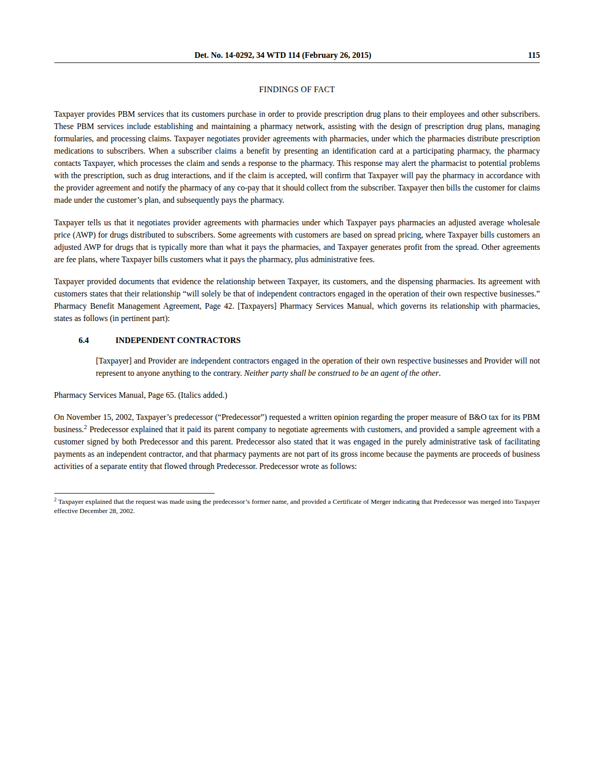Det. No. 14-0292, 34 WTD 114 (February 26, 2015) 115
FINDINGS OF FACT
Taxpayer provides PBM services that its customers purchase in order to provide prescription drug plans to their employees and other subscribers. These PBM services include establishing and maintaining a pharmacy network, assisting with the design of prescription drug plans, managing formularies, and processing claims. Taxpayer negotiates provider agreements with pharmacies, under which the pharmacies distribute prescription medications to subscribers. When a subscriber claims a benefit by presenting an identification card at a participating pharmacy, the pharmacy contacts Taxpayer, which processes the claim and sends a response to the pharmacy. This response may alert the pharmacist to potential problems with the prescription, such as drug interactions, and if the claim is accepted, will confirm that Taxpayer will pay the pharmacy in accordance with the provider agreement and notify the pharmacy of any co-pay that it should collect from the subscriber. Taxpayer then bills the customer for claims made under the customer’s plan, and subsequently pays the pharmacy.
Taxpayer tells us that it negotiates provider agreements with pharmacies under which Taxpayer pays pharmacies an adjusted average wholesale price (AWP) for drugs distributed to subscribers. Some agreements with customers are based on spread pricing, where Taxpayer bills customers an adjusted AWP for drugs that is typically more than what it pays the pharmacies, and Taxpayer generates profit from the spread. Other agreements are fee plans, where Taxpayer bills customers what it pays the pharmacy, plus administrative fees.
Taxpayer provided documents that evidence the relationship between Taxpayer, its customers, and the dispensing pharmacies. Its agreement with customers states that their relationship “will solely be that of independent contractors engaged in the operation of their own respective businesses.” Pharmacy Benefit Management Agreement, Page 42. [Taxpayers] Pharmacy Services Manual, which governs its relationship with pharmacies, states as follows (in pertinent part):
6.4 INDEPENDENT CONTRACTORS
[Taxpayer] and Provider are independent contractors engaged in the operation of their own respective businesses and Provider will not represent to anyone anything to the contrary. Neither party shall be construed to be an agent of the other.
Pharmacy Services Manual, Page 65. (Italics added.)
On November 15, 2002, Taxpayer’s predecessor (“Predecessor”) requested a written opinion regarding the proper measure of B&O tax for its PBM business.2 Predecessor explained that it paid its parent company to negotiate agreements with customers, and provided a sample agreement with a customer signed by both Predecessor and this parent. Predecessor also stated that it was engaged in the purely administrative task of facilitating payments as an independent contractor, and that pharmacy payments are not part of its gross income because the payments are proceeds of business activities of a separate entity that flowed through Predecessor. Predecessor wrote as follows:
2 Taxpayer explained that the request was made using the predecessor’s former name, and provided a Certificate of Merger indicating that Predecessor was merged into Taxpayer effective December 28, 2002.